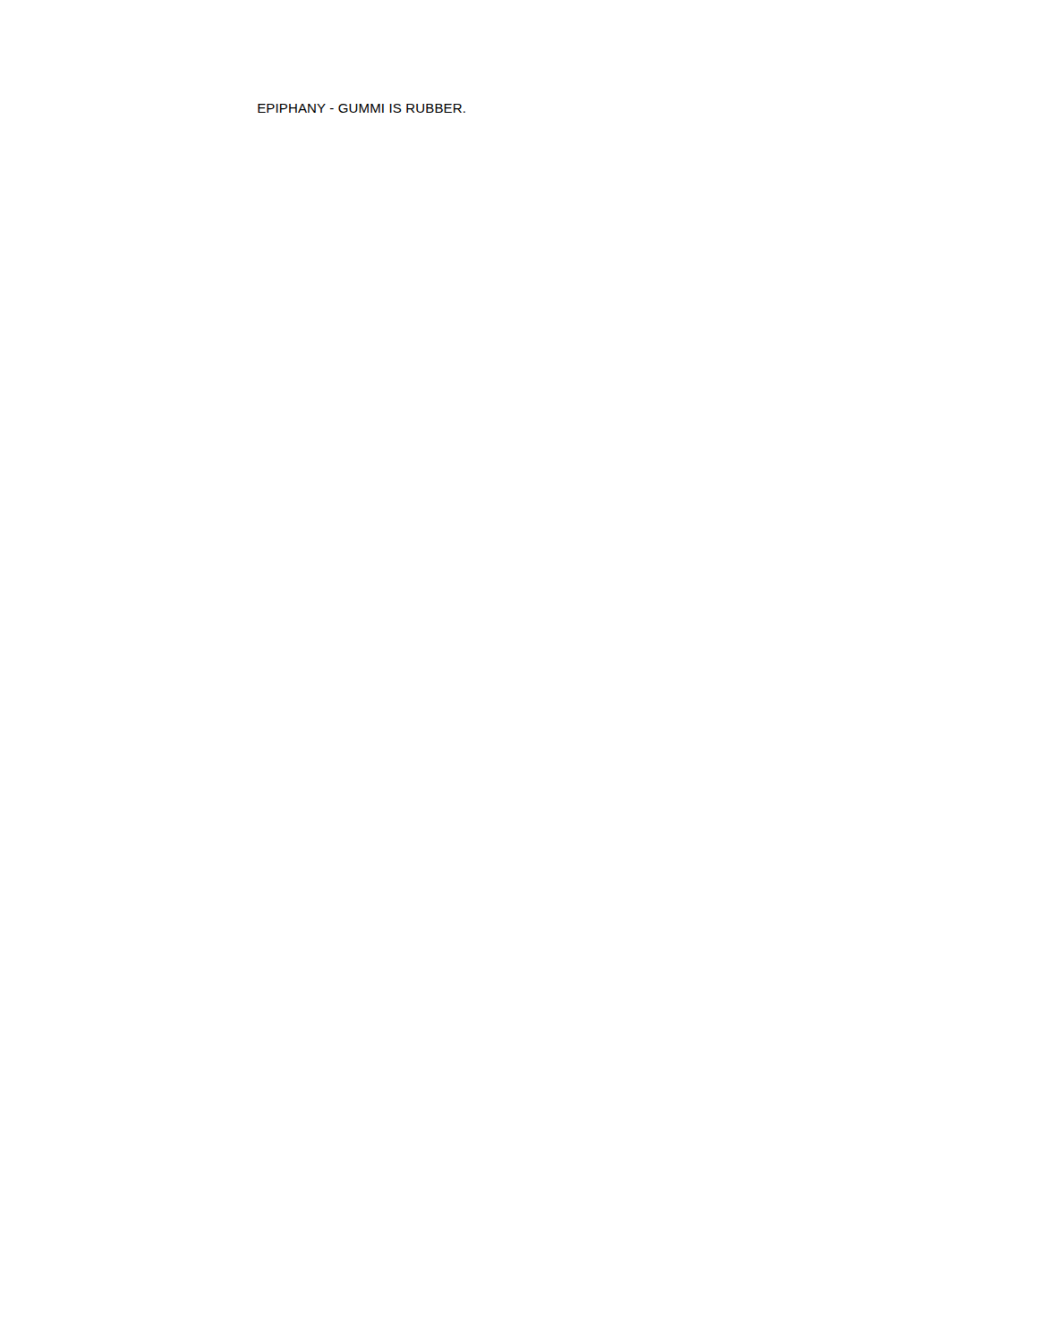EPIPHANY - GUMMI IS RUBBER.